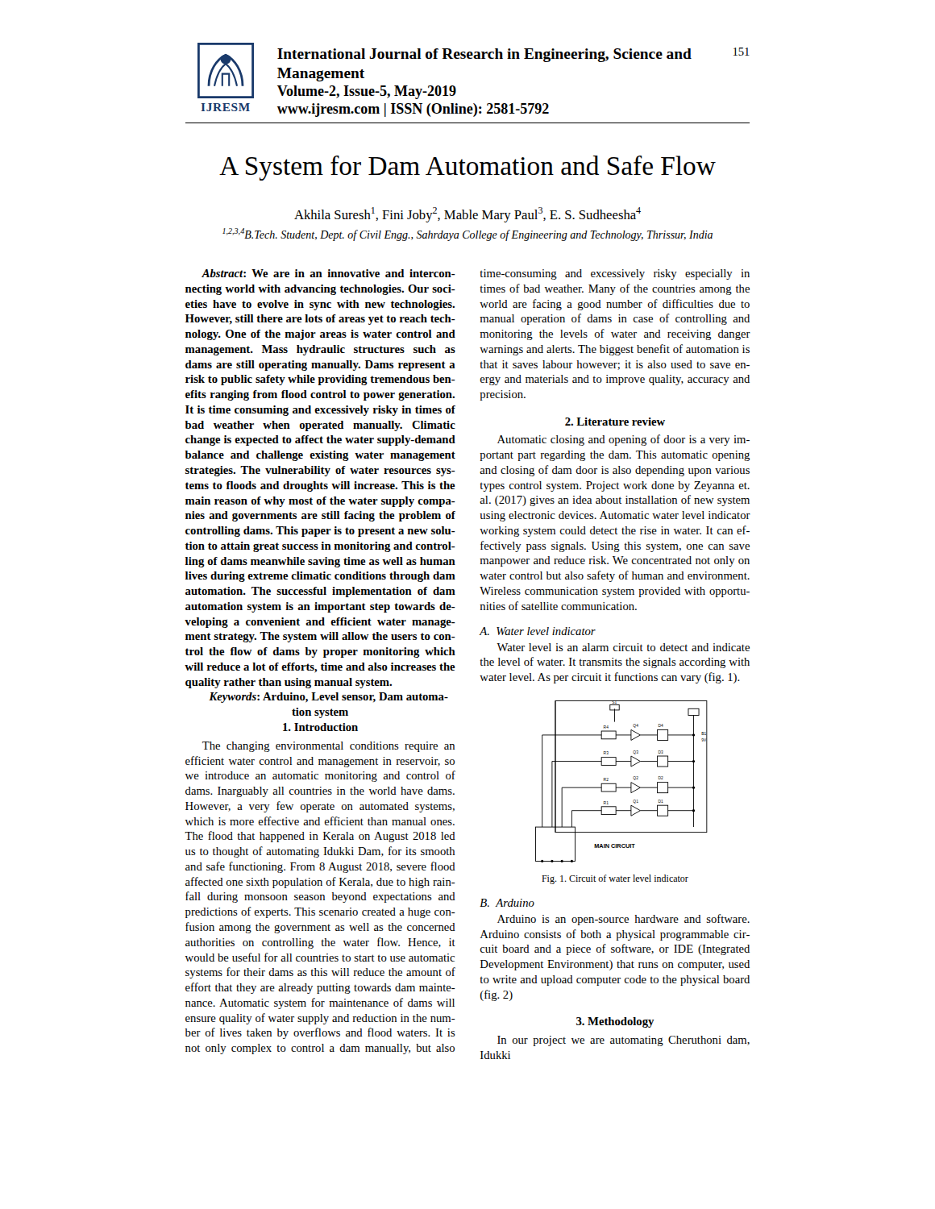IJRESM
International Journal of Research in Engineering, Science and Management
Volume-2, Issue-5, May-2019
www.ijresm.com | ISSN (Online): 2581-5792
151
A System for Dam Automation and Safe Flow
Akhila Suresh1, Fini Joby2, Mable Mary Paul3, E. S. Sudheesha4
1,2,3,4B.Tech. Student, Dept. of Civil Engg., Sahrdaya College of Engineering and Technology, Thrissur, India
Abstract: We are in an innovative and interconnecting world with advancing technologies. Our societies have to evolve in sync with new technologies. However, still there are lots of areas yet to reach technology. One of the major areas is water control and management. Mass hydraulic structures such as dams are still operating manually. Dams represent a risk to public safety while providing tremendous benefits ranging from flood control to power generation. It is time consuming and excessively risky in times of bad weather when operated manually. Climatic change is expected to affect the water supply-demand balance and challenge existing water management strategies. The vulnerability of water resources systems to floods and droughts will increase. This is the main reason of why most of the water supply companies and governments are still facing the problem of controlling dams. This paper is to present a new solution to attain great success in monitoring and controlling of dams meanwhile saving time as well as human lives during extreme climatic conditions through dam automation. The successful implementation of dam automation system is an important step towards developing a convenient and efficient water management strategy. The system will allow the users to control the flow of dams by proper monitoring which will reduce a lot of efforts, time and also increases the quality rather than using manual system.
Keywords: Arduino, Level sensor, Dam automation system
1. Introduction
The changing environmental conditions require an efficient water control and management in reservoir, so we introduce an automatic monitoring and control of dams. Inarguably all countries in the world have dams. However, a very few operate on automated systems, which is more effective and efficient than manual ones. The flood that happened in Kerala on August 2018 led us to thought of automating Idukki Dam, for its smooth and safe functioning. From 8 August 2018, severe flood affected one sixth population of Kerala, due to high rainfall during monsoon season beyond expectations and predictions of experts. This scenario created a huge confusion among the government as well as the concerned authorities on controlling the water flow. Hence, it would be useful for all countries to start to use automatic systems for their dams as this will reduce the amount of effort that they are already putting towards dam maintenance. Automatic system for maintenance of dams will ensure quality of water supply and reduction in the number of lives taken by overflows and flood waters. It is not only complex to control a dam manually, but also time-consuming and excessively risky especially in times of bad weather. Many of the countries among the world are facing a good number of difficulties due to manual operation of dams in case of controlling and monitoring the levels of water and receiving danger warnings and alerts. The biggest benefit of automation is that it saves labour however; it is also used to save energy and materials and to improve quality, accuracy and precision.
2. Literature review
Automatic closing and opening of door is a very important part regarding the dam. This automatic opening and closing of dam door is also depending upon various types control system. Project work done by Zeyanna et. al. (2017) gives an idea about installation of new system using electronic devices. Automatic water level indicator working system could detect the rise in water. It can effectively pass signals. Using this system, one can save manpower and reduce risk. We concentrated not only on water control but also safety of human and environment. Wireless communication system provided with opportunities of satellite communication.
A. Water level indicator
Water level is an alarm circuit to detect and indicate the level of water. It transmits the signals according with water level. As per circuit it functions can vary (fig. 1).
Fig. 1. Circuit of water level indicator
B. Arduino
Arduino is an open-source hardware and software. Arduino consists of both a physical programmable circuit board and a piece of software, or IDE (Integrated Development Environment) that runs on computer, used to write and upload computer code to the physical board (fig. 2)
3. Methodology
In our project we are automating Cheruthoni dam, Idukki